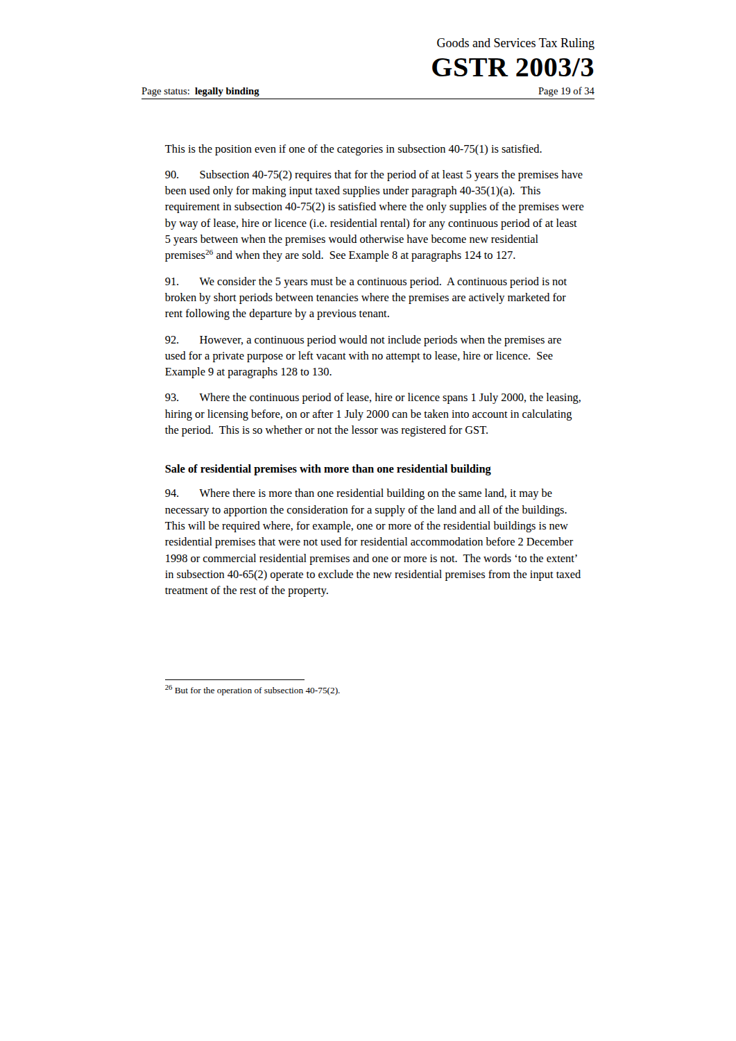Goods and Services Tax Ruling
GSTR 2003/3
Page status: legally binding
Page 19 of 34
This is the position even if one of the categories in subsection 40-75(1) is satisfied.
90. Subsection 40-75(2) requires that for the period of at least 5 years the premises have been used only for making input taxed supplies under paragraph 40-35(1)(a). This requirement in subsection 40-75(2) is satisfied where the only supplies of the premises were by way of lease, hire or licence (i.e. residential rental) for any continuous period of at least 5 years between when the premises would otherwise have become new residential premises26 and when they are sold. See Example 8 at paragraphs 124 to 127.
91. We consider the 5 years must be a continuous period. A continuous period is not broken by short periods between tenancies where the premises are actively marketed for rent following the departure by a previous tenant.
92. However, a continuous period would not include periods when the premises are used for a private purpose or left vacant with no attempt to lease, hire or licence. See Example 9 at paragraphs 128 to 130.
93. Where the continuous period of lease, hire or licence spans 1 July 2000, the leasing, hiring or licensing before, on or after 1 July 2000 can be taken into account in calculating the period. This is so whether or not the lessor was registered for GST.
Sale of residential premises with more than one residential building
94. Where there is more than one residential building on the same land, it may be necessary to apportion the consideration for a supply of the land and all of the buildings. This will be required where, for example, one or more of the residential buildings is new residential premises that were not used for residential accommodation before 2 December 1998 or commercial residential premises and one or more is not. The words ‘to the extent’ in subsection 40-65(2) operate to exclude the new residential premises from the input taxed treatment of the rest of the property.
26 But for the operation of subsection 40-75(2).